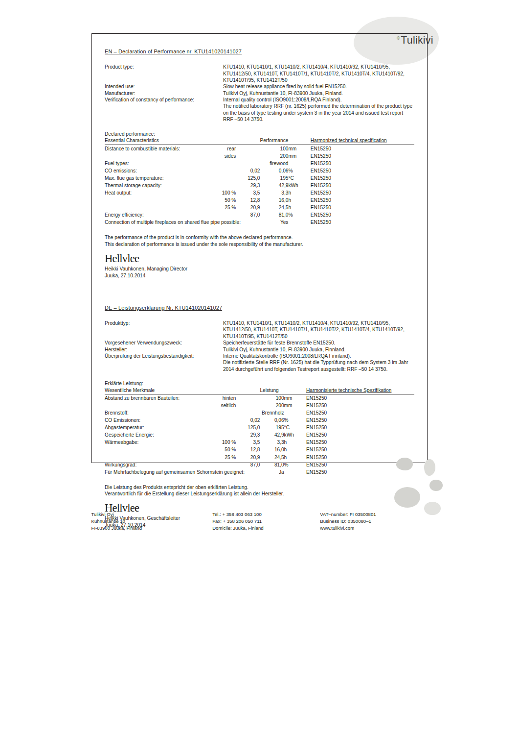®Tulikivi
EN – Declaration of Performance nr. KTU141020141027
| Product type: | KTU1410, KTU1410/1, KTU1410/2, KTU1410/4, KTU1410/92, KTU1410/95, KTU1412/50, KTU1410T, KTU1410T/1, KTU1410T/2, KTU1410T/4, KTU1410T/92, KTU1410T/95, KTU1412T/50 |
| Intended use: | Slow heat release appliance fired by solid fuel EN15250. |
| Manufacturer: | Tulikivi Oyj, Kuhnustantie 10, FI-83900 Juuka, Finland. |
| Verification of constancy of performance: | Internal quality control (ISO9001:2008/LRQA Finland). |
| | The notified laboratory RRF (nr. 1625) performed the determination of the product type on the basis of type testing under system 3 in the year 2014 and issued test report RRF –50 14 3750. |
Declared performance:
| Essential Characteristics | | | Performance | | Harmonized technical specification |
| --- | --- | --- | --- | --- | --- |
| Distance to combustible materials: | rear | | 100 | mm | EN15250 |
| | sides | | 200 | mm | EN15250 |
| Fuel types: | | | firewood | | EN15250 |
| CO emissions: | | 0,02 | 0,06 | % | EN15250 |
| Max. flue gas temperature: | | 125,0 | 195 | °C | EN15250 |
| Thermal storage capacity: | | 29,3 | 42,9 | kWh | EN15250 |
| Heat output: | 100 % | 3,5 | 3,3 | h | EN15250 |
| | 50 % | 12,8 | 16,0 | h | EN15250 |
| | 25 % | 20,9 | 24,5 | h | EN15250 |
| Energy efficiency: | | 87,0 | 81,0 | % | EN15250 |
| Connection of multiple fireplaces on shared flue pipe possible: | Yes | | EN15250 |
The performance of the product is in conformity with the above declared performance.
This declaration of performance is issued under the sole responsibility of the manufacturer.
Hellvlee
Heikki Vauhkonen, Managing Director
Juuka, 27.10.2014
DE – Leistungserklärung Nr. KTU141020141027
| Produkttyp: | KTU1410, KTU1410/1, KTU1410/2, KTU1410/4, KTU1410/92, KTU1410/95, KTU1412/50, KTU1410T, KTU1410T/1, KTU1410T/2, KTU1410T/4, KTU1410T/92, KTU1410T/95, KTU1412T/50 |
| Vorgesehener Verwendungszweck: | Speicherfeuerstätte für feste Brennstoffe EN15250. |
| Hersteller: | Tulikivi Oyj, Kuhnustantie 10, FI-83900 Juuka, Finnland. |
| Überprüfung der Leistungsbeständigkeit: | Interne Qualitätskontrolle (ISO9001:2008/LRQA Finnland). |
| | Die notifizierte Stelle RRF (Nr. 1625) hat die Typprüfung nach dem System 3 im Jahr 2014 durchgeführt und folgenden Testreport ausgestellt: RRF –50 14 3750. |
Erklärte Leistung:
| Wesentliche Merkmale | | | Leistung | | Harmonisierte technische Spezifikation |
| --- | --- | --- | --- | --- | --- |
| Abstand zu brennbaren Bauteilen: | hinten | | 100 | mm | EN15250 |
| | seitlich | | 200 | mm | EN15250 |
| Brennstoff: | | | Brennholz | | EN15250 |
| CO Emissionen: | | 0,02 | 0,06 | % | EN15250 |
| Abgastemperatur: | | 125,0 | 195 | °C | EN15250 |
| Gespeicherte Energie: | | 29,3 | 42,9 | kWh | EN15250 |
| Wärmeabgabe: | 100 % | 3,5 | 3,3 | h | EN15250 |
| | 50 % | 12,8 | 16,0 | h | EN15250 |
| | 25 % | 20,9 | 24,5 | h | EN15250 |
| Wirkungsgrad: | | 87,0 | 81,0 | % | EN15250 |
| Für Mehrfachbelegung auf gemeinsamen Schornstein geeignet: | Ja | | EN15250 |
Die Leistung des Produkts entspricht der oben erklärten Leistung.
Verantwortlich für die Erstellung dieser Leistungserklärung ist allein der Hersteller.
Hellvlee
Heikki Vauhkonen, Geschäftsleiter
Juuka, 27.10.2014
| Tulikivi Oyj | Tel.: + 358 403 063 100 | VAT–number: FI 03500801 |
| Kuhnustantie 10 | Fax: + 358 206 050 711 | Business ID: 0350080–1 |
| FI-83900 Juuka, Finland | Domicile: Juuka, Finland | www.tulikivi.com |